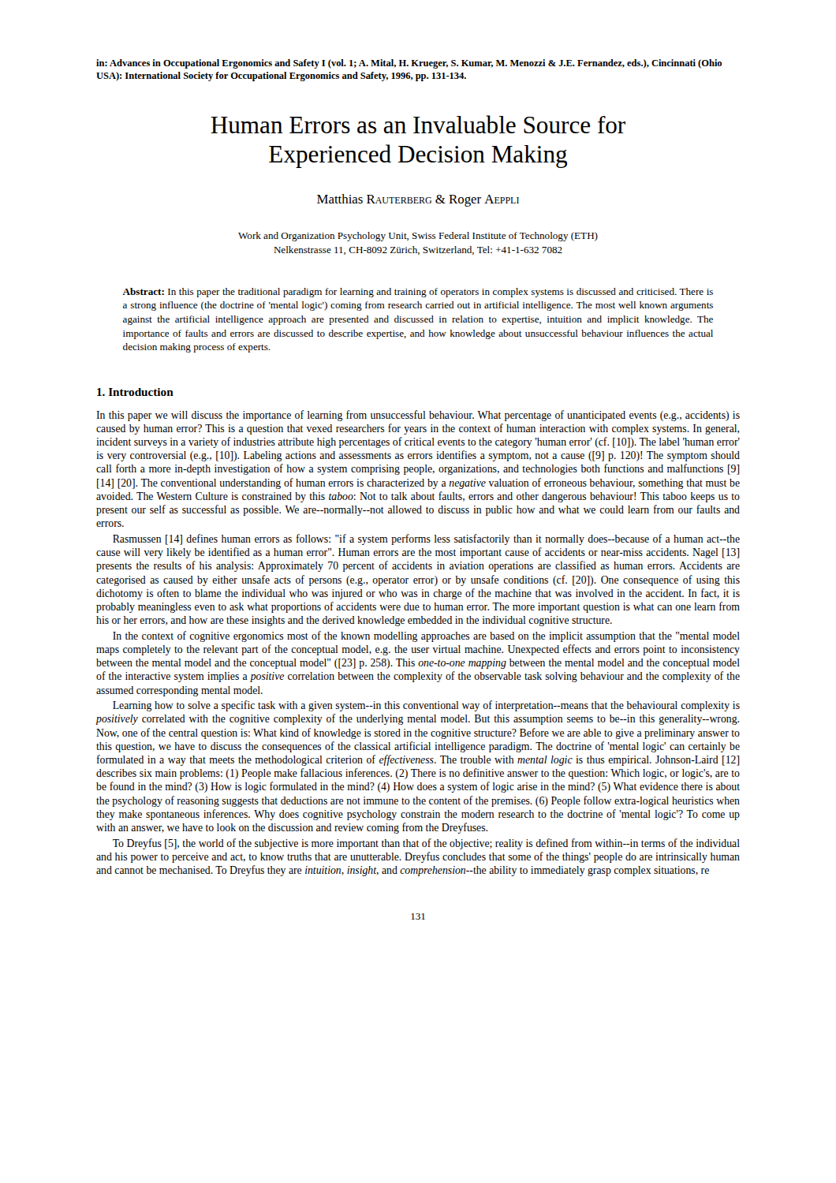in: Advances in Occupational Ergonomics and Safety I (vol. 1; A. Mital, H. Krueger, S. Kumar, M. Menozzi & J.E. Fernandez, eds.), Cincinnati (Ohio USA): International Society for Occupational Ergonomics and Safety, 1996, pp. 131-134.
Human Errors as an Invaluable Source for
Experienced Decision Making
Matthias Rauterberg & Roger Aeppli
Work and Organization Psychology Unit, Swiss Federal Institute of Technology (ETH)
Nelkenstrasse 11, CH-8092 Zürich, Switzerland, Tel: +41-1-632 7082
Abstract: In this paper the traditional paradigm for learning and training of operators in complex systems is discussed and criticised. There is a strong influence (the doctrine of 'mental logic') coming from research carried out in artificial intelligence. The most well known arguments against the artificial intelligence approach are presented and discussed in relation to expertise, intuition and implicit knowledge. The importance of faults and errors are discussed to describe expertise, and how knowledge about unsuccessful behaviour influences the actual decision making process of experts.
1. Introduction
In this paper we will discuss the importance of learning from unsuccessful behaviour. What percentage of unanticipated events (e.g., accidents) is caused by human error? This is a question that vexed researchers for years in the context of human interaction with complex systems. In general, incident surveys in a variety of industries attribute high percentages of critical events to the category 'human error' (cf. [10]). The label 'human error' is very controversial (e.g., [10]). Labeling actions and assessments as errors identifies a symptom, not a cause ([9] p. 120)! The symptom should call forth a more in-depth investigation of how a system comprising people, organizations, and technologies both functions and malfunctions [9] [14] [20]. The conventional understanding of human errors is characterized by a negative valuation of erroneous behaviour, something that must be avoided. The Western Culture is constrained by this taboo: Not to talk about faults, errors and other dangerous behaviour! This taboo keeps us to present our self as successful as possible. We are--normally--not allowed to discuss in public how and what we could learn from our faults and errors.
Rasmussen [14] defines human errors as follows: "if a system performs less satisfactorily than it normally does--because of a human act--the cause will very likely be identified as a human error". Human errors are the most important cause of accidents or near-miss accidents. Nagel [13] presents the results of his analysis: Approximately 70 percent of accidents in aviation operations are classified as human errors. Accidents are categorised as caused by either unsafe acts of persons (e.g., operator error) or by unsafe conditions (cf. [20]). One consequence of using this dichotomy is often to blame the individual who was injured or who was in charge of the machine that was involved in the accident. In fact, it is probably meaningless even to ask what proportions of accidents were due to human error. The more important question is what can one learn from his or her errors, and how are these insights and the derived knowledge embedded in the individual cognitive structure.
In the context of cognitive ergonomics most of the known modelling approaches are based on the implicit assumption that the "mental model maps completely to the relevant part of the conceptual model, e.g. the user virtual machine. Unexpected effects and errors point to inconsistency between the mental model and the conceptual model" ([23] p. 258). This one-to-one mapping between the mental model and the conceptual model of the interactive system implies a positive correlation between the complexity of the observable task solving behaviour and the complexity of the assumed corresponding mental model.
Learning how to solve a specific task with a given system--in this conventional way of interpretation--means that the behavioural complexity is positively correlated with the cognitive complexity of the underlying mental model. But this assumption seems to be--in this generality--wrong. Now, one of the central question is: What kind of knowledge is stored in the cognitive structure? Before we are able to give a preliminary answer to this question, we have to discuss the consequences of the classical artificial intelligence paradigm. The doctrine of 'mental logic' can certainly be formulated in a way that meets the methodological criterion of effectiveness. The trouble with mental logic is thus empirical. Johnson-Laird [12] describes six main problems: (1) People make fallacious inferences. (2) There is no definitive answer to the question: Which logic, or logic's, are to be found in the mind? (3) How is logic formulated in the mind? (4) How does a system of logic arise in the mind? (5) What evidence there is about the psychology of reasoning suggests that deductions are not immune to the content of the premises. (6) People follow extra-logical heuristics when they make spontaneous inferences. Why does cognitive psychology constrain the modern research to the doctrine of 'mental logic'? To come up with an answer, we have to look on the discussion and review coming from the Dreyfuses.
To Dreyfus [5], the world of the subjective is more important than that of the objective; reality is defined from within--in terms of the individual and his power to perceive and act, to know truths that are unutterable. Dreyfus concludes that some of the things' people do are intrinsically human and cannot be mechanised. To Dreyfus they are intuition, insight, and comprehension--the ability to immediately grasp complex situations, re
131